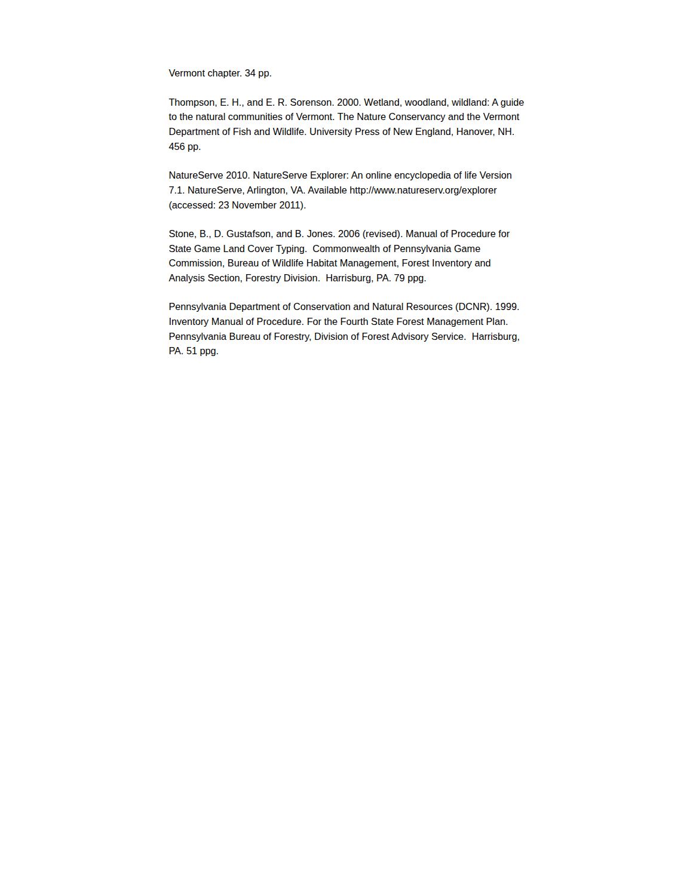Vermont chapter. 34 pp.
Thompson, E. H., and E. R. Sorenson. 2000. Wetland, woodland, wildland: A guide to the natural communities of Vermont. The Nature Conservancy and the Vermont Department of Fish and Wildlife. University Press of New England, Hanover, NH. 456 pp.
NatureServe 2010. NatureServe Explorer: An online encyclopedia of life Version 7.1. NatureServe, Arlington, VA. Available http://www.natureserv.org/explorer (accessed: 23 November 2011).
Stone, B., D. Gustafson, and B. Jones. 2006 (revised). Manual of Procedure for State Game Land Cover Typing. Commonwealth of Pennsylvania Game Commission, Bureau of Wildlife Habitat Management, Forest Inventory and Analysis Section, Forestry Division. Harrisburg, PA. 79 ppg.
Pennsylvania Department of Conservation and Natural Resources (DCNR). 1999. Inventory Manual of Procedure. For the Fourth State Forest Management Plan. Pennsylvania Bureau of Forestry, Division of Forest Advisory Service. Harrisburg, PA. 51 ppg.